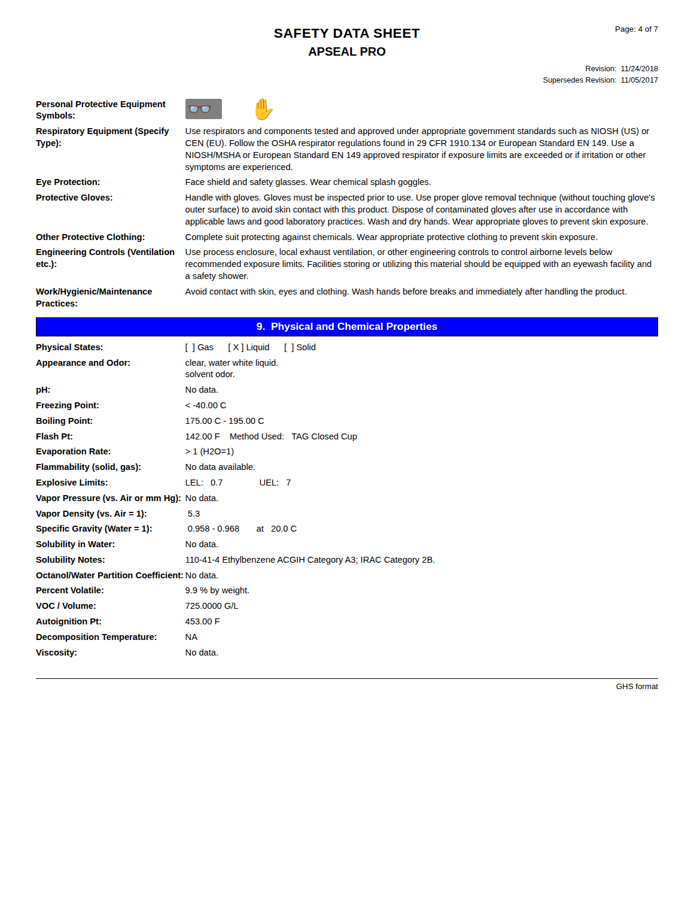Page: 4 of 7
SAFETY DATA SHEET
APSEAL PRO
Revision: 11/24/2018
Supersedes Revision: 11/05/2017
| Personal Protective Equipment Symbols: | 👓 ✋ |
| Respiratory Equipment (Specify Type): | Use respirators and components tested and approved under appropriate government standards such as NIOSH (US) or CEN (EU). Follow the OSHA respirator regulations found in 29 CFR 1910.134 or European Standard EN 149. Use a NIOSH/MSHA or European Standard EN 149 approved respirator if exposure limits are exceeded or if irritation or other symptoms are experienced. |
| Eye Protection: | Face shield and safety glasses. Wear chemical splash goggles. |
| Protective Gloves: | Handle with gloves. Gloves must be inspected prior to use. Use proper glove removal technique (without touching glove's outer surface) to avoid skin contact with this product. Dispose of contaminated gloves after use in accordance with applicable laws and good laboratory practices. Wash and dry hands. Wear appropriate gloves to prevent skin exposure. |
| Other Protective Clothing: | Complete suit protecting against chemicals. Wear appropriate protective clothing to prevent skin exposure. |
| Engineering Controls (Ventilation etc.): | Use process enclosure, local exhaust ventilation, or other engineering controls to control airborne levels below recommended exposure limits. Facilities storing or utilizing this material should be equipped with an eyewash facility and a safety shower. |
| Work/Hygienic/Maintenance Practices: | Avoid contact with skin, eyes and clothing. Wash hands before breaks and immediately after handling the product. |
9. Physical and Chemical Properties
| Physical States: | [ ] Gas [ X ] Liquid [ ] Solid |
| Appearance and Odor: | clear, water white liquid. solvent odor. |
| pH: | No data. |
| Freezing Point: | < -40.00 C |
| Boiling Point: | 175.00 C - 195.00 C |
| Flash Pt: | 142.00 F Method Used: TAG Closed Cup |
| Evaporation Rate: | > 1 (H2O=1) |
| Flammability (solid, gas): | No data available. |
| Explosive Limits: | LEL: 0.7 UEL: 7 |
| Vapor Pressure (vs. Air or mm Hg): | No data. |
| Vapor Density (vs. Air = 1): | 5.3 |
| Specific Gravity (Water = 1): | 0.958 - 0.968 at 20.0 C |
| Solubility in Water: | No data. |
| Solubility Notes: | 110-41-4 Ethylbenzene ACGIH Category A3; IRAC Category 2B. |
| Octanol/Water Partition Coefficient: | No data. |
| Percent Volatile: | 9.9 % by weight. |
| VOC / Volume: | 725.0000 G/L |
| Autoignition Pt: | 453.00 F |
| Decomposition Temperature: | NA |
| Viscosity: | No data. |
GHS format